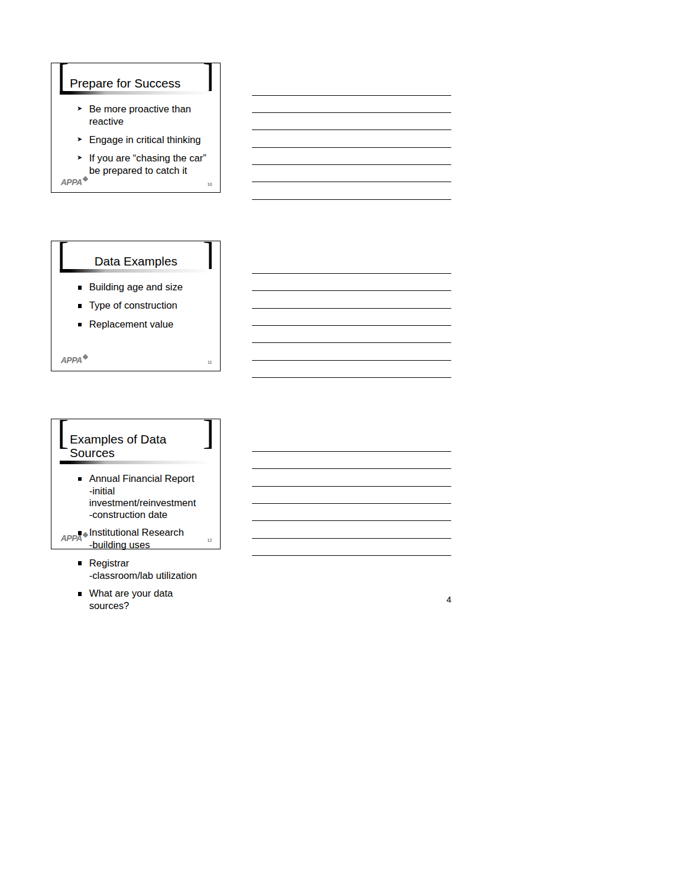[ ]
Prepare for Success
Be more proactive than reactive
Engage in critical thinking
If you are “chasing the car” be prepared to catch it
APPA❖
10
[ ]
Data Examples
Building age and size
Type of construction
Replacement value
APPA❖
11
[ ]
Examples of Data Sources
Annual Financial Report-initial investment/reinvestment-construction date
Institutional Research-building uses
Registrar-classroom/lab utilization
What are your data sources?
APPA❖
12
4